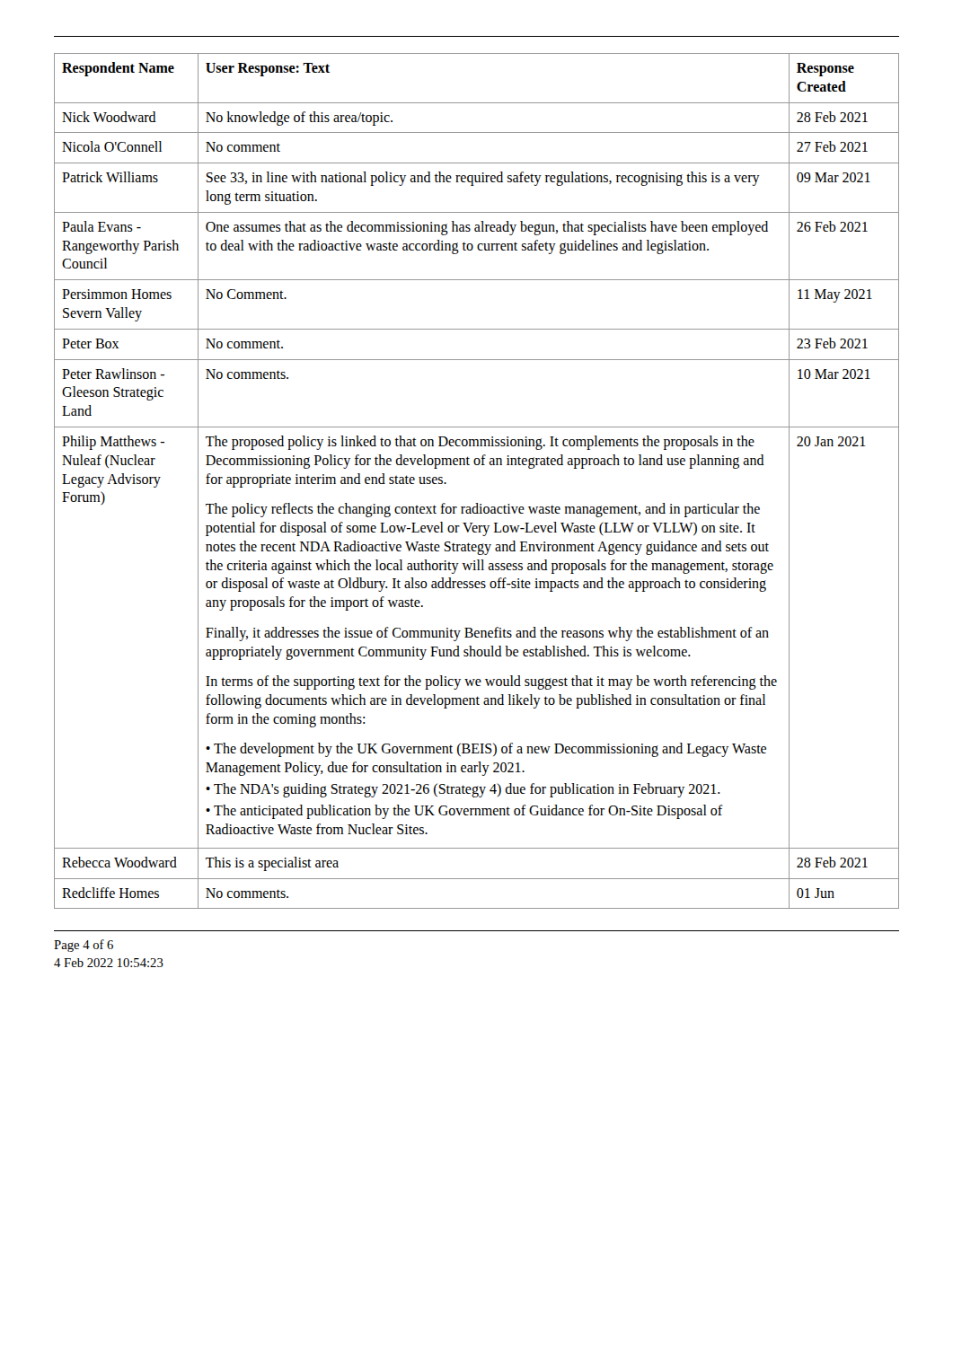| Respondent Name | User Response: Text | Response Created |
| --- | --- | --- |
| Nick Woodward | No knowledge of this area/topic. | 28 Feb 2021 |
| Nicola O'Connell | No comment | 27 Feb 2021 |
| Patrick Williams | See 33, in line with national policy and the required safety regulations, recognising this is a very long term situation. | 09 Mar 2021 |
| Paula Evans - Rangeworthy Parish Council | One assumes that as the decommissioning has already begun, that specialists have been employed to deal with the radioactive waste according to current safety guidelines and legislation. | 26 Feb 2021 |
| Persimmon Homes Severn Valley | No Comment. | 11 May 2021 |
| Peter Box | No comment. | 23 Feb 2021 |
| Peter Rawlinson - Gleeson Strategic Land | No comments. | 10 Mar 2021 |
| Philip Matthews - Nuleaf (Nuclear Legacy Advisory Forum) | The proposed policy is linked to that on Decommissioning. It complements the proposals in the Decommissioning Policy for the development of an integrated approach to land use planning and for appropriate interim and end state uses. The policy reflects the changing context for radioactive waste management, and in particular the potential for disposal of some Low-Level or Very Low-Level Waste (LLW or VLLW) on site. It notes the recent NDA Radioactive Waste Strategy and Environment Agency guidance and sets out the criteria against which the local authority will assess and proposals for the management, storage or disposal of waste at Oldbury. It also addresses off-site impacts and the approach to considering any proposals for the import of waste. Finally, it addresses the issue of Community Benefits and the reasons why the establishment of an appropriately government Community Fund should be established. This is welcome. In terms of the supporting text for the policy we would suggest that it may be worth referencing the following documents which are in development and likely to be published in consultation or final form in the coming months: • The development by the UK Government (BEIS) of a new Decommissioning and Legacy Waste Management Policy, due for consultation in early 2021. • The NDA's guiding Strategy 2021-26 (Strategy 4) due for publication in February 2021. • The anticipated publication by the UK Government of Guidance for On-Site Disposal of Radioactive Waste from Nuclear Sites. | 20 Jan 2021 |
| Rebecca Woodward | This is a specialist area | 28 Feb 2021 |
| Redcliffe Homes | No comments. | 01 Jun |
Page 4 of 6
4 Feb 2022 10:54:23